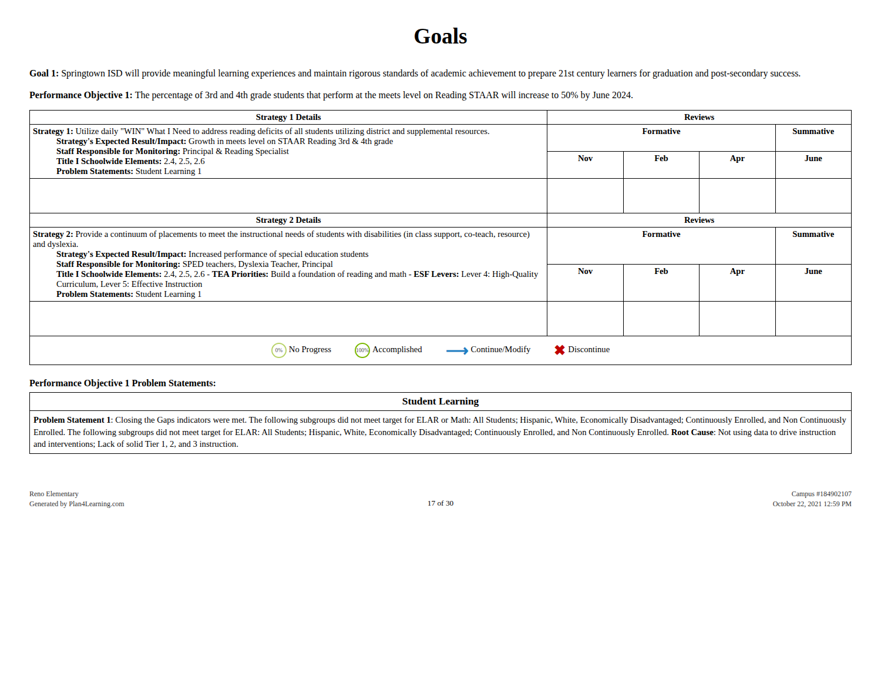Goals
Goal 1: Springtown ISD will provide meaningful learning experiences and maintain rigorous standards of academic achievement to prepare 21st century learners for graduation and post-secondary success.
Performance Objective 1: The percentage of 3rd and 4th grade students that perform at the meets level on Reading STAAR will increase to 50% by June 2024.
| Strategy 1 Details | Reviews |
| Strategy 1: Utilize daily "WIN" What I Need to address reading deficits of all students utilizing district and supplemental resources. Strategy's Expected Result/Impact: Growth in meets level on STAAR Reading 3rd & 4th grade Staff Responsible for Monitoring: Principal & Reading Specialist Title I Schoolwide Elements: 2.4, 2.5, 2.6 Problem Statements: Student Learning 1 | Formative | Summative |
| Nov | Feb | Apr | June |
| Strategy 2 Details | Reviews |
| Strategy 2: Provide a continuum of placements to meet the instructional needs of students with disabilities (in class support, co-teach, resource) and dyslexia. Strategy's Expected Result/Impact: Increased performance of special education students Staff Responsible for Monitoring: SPED teachers, Dyslexia Teacher, Principal Title I Schoolwide Elements: 2.4, 2.5, 2.6 - TEA Priorities: Build a foundation of reading and math - ESF Levers: Lever 4: High-Quality Curriculum, Lever 5: Effective Instruction Problem Statements: Student Learning 1 | Formative | Summative |
| Nov | Feb | Apr | June |
| 0% No Progress 100% Accomplished ⟶ Continue/Modify ✖ Discontinue |
Performance Objective 1 Problem Statements:
| Student Learning |
| --- |
| Problem Statement 1 : Closing the Gaps indicators were met. The following subgroups did not meet target for ELAR or Math: All Students; Hispanic, White, Economically Disadvantaged; Continuously Enrolled, and Non Continuously Enrolled. The following subgroups did not meet target for ELAR: All Students; Hispanic, White, Economically Disadvantaged; Continuously Enrolled, and Non Continuously Enrolled. Root Cause : Not using data to drive instruction and interventions; Lack of solid Tier 1, 2, and 3 instruction. |
Reno Elementary
Generated by Plan4Learning.com
17 of 30
Campus #184902107
October 22, 2021 12:59 PM